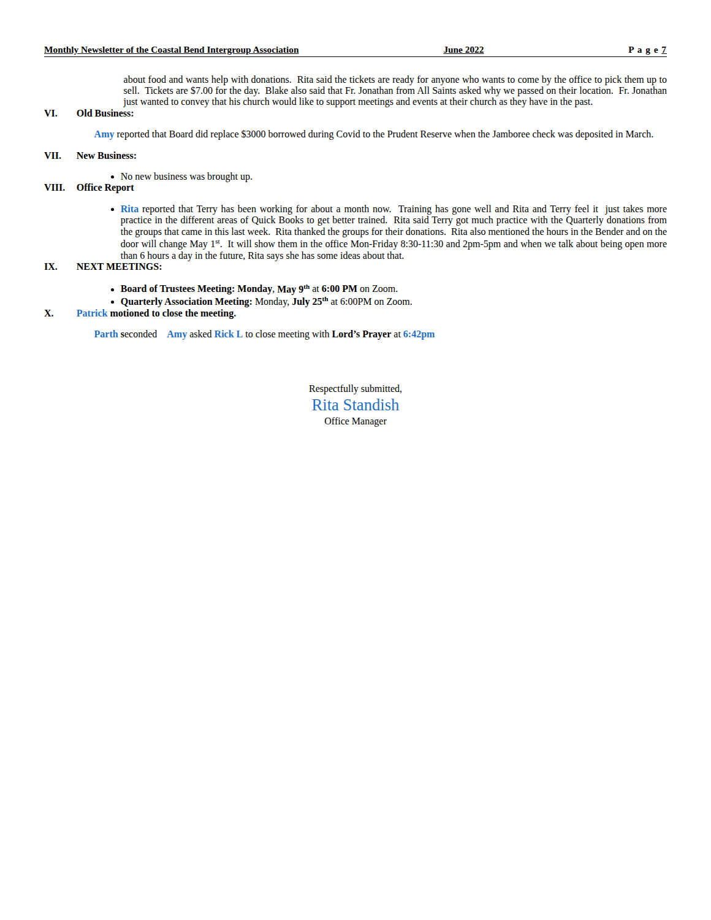Monthly Newsletter of the Coastal Bend Intergroup Association June 2022 P a g e 7
about food and wants help with donations. Rita said the tickets are ready for anyone who wants to come by the office to pick them up to sell. Tickets are $7.00 for the day. Blake also said that Fr. Jonathan from All Saints asked why we passed on their location. Fr. Jonathan just wanted to convey that his church would like to support meetings and events at their church as they have in the past.
VI. Old Business:
Amy reported that Board did replace $3000 borrowed during Covid to the Prudent Reserve when the Jamboree check was deposited in March.
VII. New Business:
No new business was brought up.
VIII. Office Report
Rita reported that Terry has been working for about a month now. Training has gone well and Rita and Terry feel it just takes more practice in the different areas of Quick Books to get better trained. Rita said Terry got much practice with the Quarterly donations from the groups that came in this last week. Rita thanked the groups for their donations. Rita also mentioned the hours in the Bender and on the door will change May 1st. It will show them in the office Mon-Friday 8:30-11:30 and 2pm-5pm and when we talk about being open more than 6 hours a day in the future, Rita says she has some ideas about that.
IX. NEXT MEETINGS:
Board of Trustees Meeting: Monday, May 9th at 6:00 PM on Zoom.
Quarterly Association Meeting: Monday, July 25th at 6:00PM on Zoom.
X. Patrick motioned to close the meeting.
Parth seconded Amy asked Rick L to close meeting with Lord’s Prayer at 6:42pm
Respectfully submitted,
Rita Standish
Office Manager